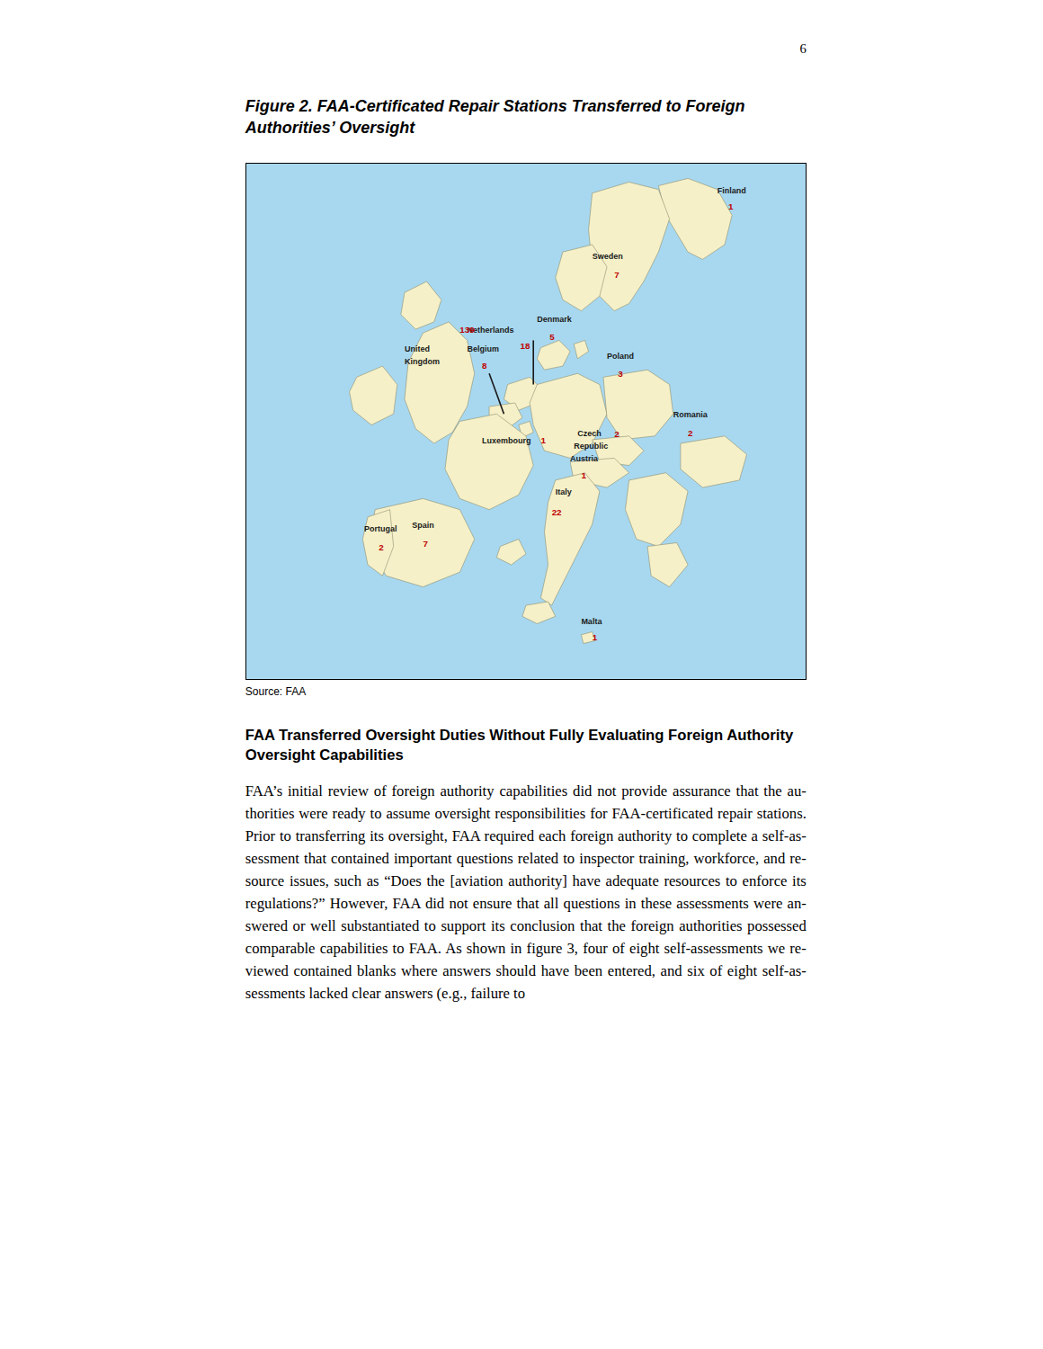6
Figure 2. FAA-Certificated Repair Stations Transferred to Foreign Authorities’ Oversight
Finland 1 Sweden 7 Denmark 5 Netherlands 18 139 United Kingdom Belgium 8 Luxembourg 1 Poland 3 Czech Republic 2 Austria 1 Romania 2 Italy 22 Portugal 2 Spain 7 Malta 1
Source: FAA
FAA Transferred Oversight Duties Without Fully Evaluating Foreign Authority Oversight Capabilities
FAA’s initial review of foreign authority capabilities did not provide assurance that the authorities were ready to assume oversight responsibilities for FAA-certificated repair stations. Prior to transferring its oversight, FAA required each foreign authority to complete a self-assessment that contained important questions related to inspector training, workforce, and resource issues, such as “Does the [aviation authority] have adequate resources to enforce its regulations?” However, FAA did not ensure that all questions in these assessments were answered or well substantiated to support its conclusion that the foreign authorities possessed comparable capabilities to FAA. As shown in figure 3, four of eight self-assessments we reviewed contained blanks where answers should have been entered, and six of eight self-assessments lacked clear answers (e.g., failure to